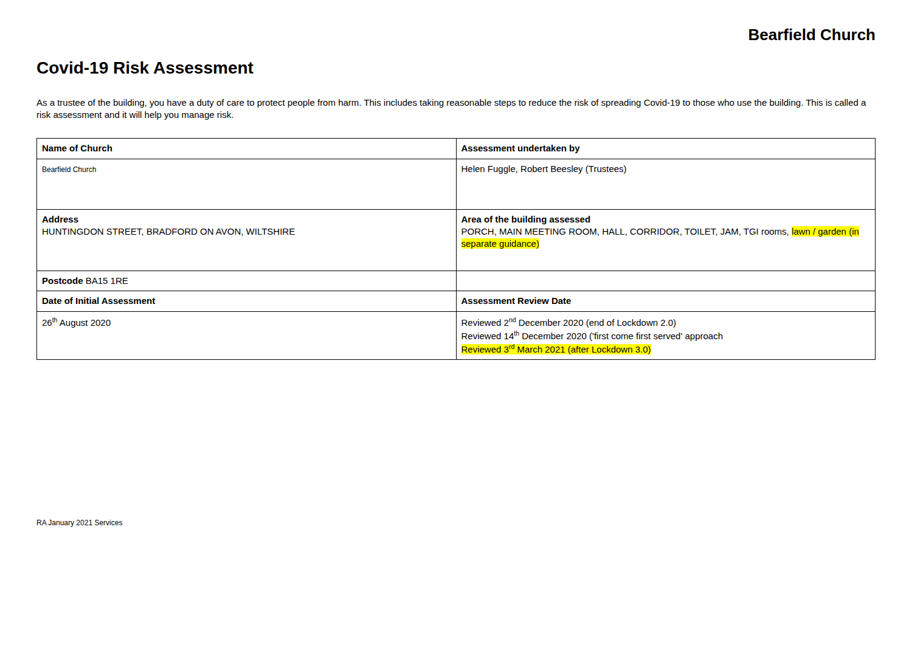Bearfield Church
Covid-19 Risk Assessment
As a trustee of the building, you have a duty of care to protect people from harm. This includes taking reasonable steps to reduce the risk of spreading Covid-19 to those who use the building. This is called a risk assessment and it will help you manage risk.
| Name of Church | Assessment undertaken by |
| Bearfield Church | Helen Fuggle, Robert Beesley (Trustees) |
| Address HUNTINGDON STREET, BRADFORD ON AVON, WILTSHIRE | Area of the building assessed PORCH, MAIN MEETING ROOM, HALL, CORRIDOR, TOILET, JAM, TGI rooms, lawn / garden (in separate guidance) |
| Postcode BA15 1RE | |
| Date of Initial Assessment | Assessment Review Date |
| 26 th August 2020 | Reviewed 2 nd December 2020 (end of Lockdown 2.0) Reviewed 14 th December 2020 ('first come first served' approach Reviewed 3 rd March 2021 (after Lockdown 3.0) |
RA January 2021 Services